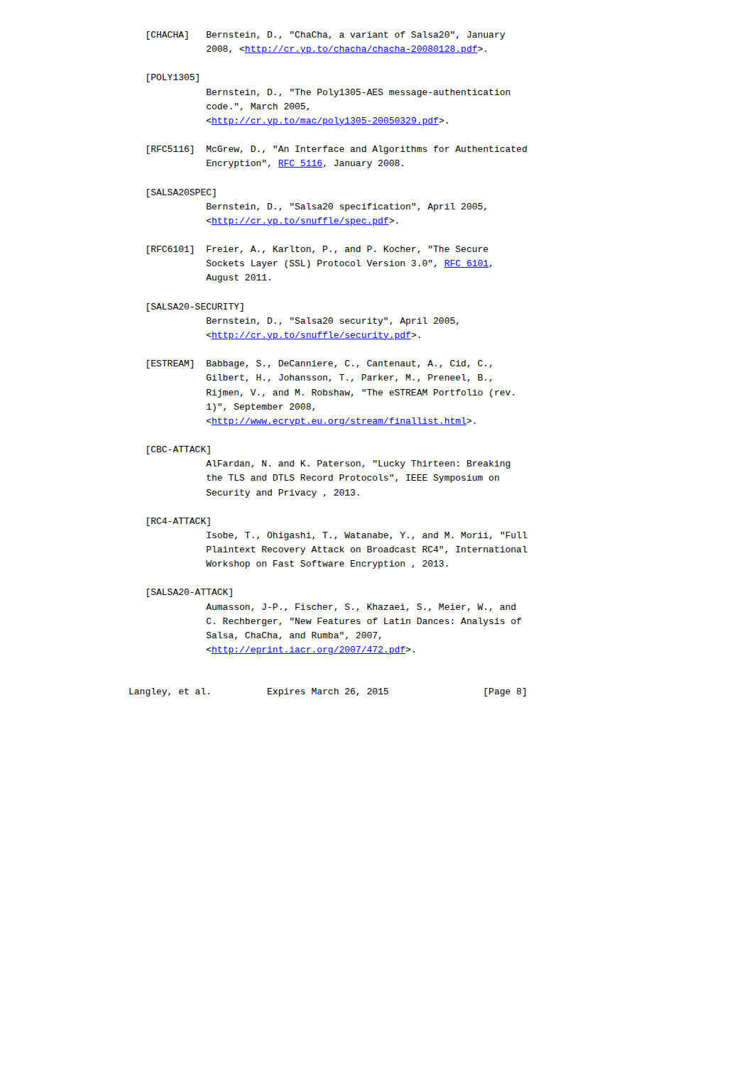[CHACHA]   Bernstein, D., "ChaCha, a variant of Salsa20", January
              2008, <http://cr.yp.to/chacha/chacha-20080128.pdf>.

   [POLY1305]
              Bernstein, D., "The Poly1305-AES message-authentication
              code.", March 2005,
              <http://cr.yp.to/mac/poly1305-20050329.pdf>.

   [RFC5116]  McGrew, D., "An Interface and Algorithms for Authenticated
              Encryption", RFC 5116, January 2008.

   [SALSA20SPEC]
              Bernstein, D., "Salsa20 specification", April 2005,
              <http://cr.yp.to/snuffle/spec.pdf>.

   [RFC6101]  Freier, A., Karlton, P., and P. Kocher, "The Secure
              Sockets Layer (SSL) Protocol Version 3.0", RFC 6101,
              August 2011.

   [SALSA20-SECURITY]
              Bernstein, D., "Salsa20 security", April 2005,
              <http://cr.yp.to/snuffle/security.pdf>.

   [ESTREAM]  Babbage, S., DeCanniere, C., Cantenaut, A., Cid, C.,
              Gilbert, H., Johansson, T., Parker, M., Preneel, B.,
              Rijmen, V., and M. Robshaw, "The eSTREAM Portfolio (rev.
              1)", September 2008,
              <http://www.ecrypt.eu.org/stream/finallist.html>.

   [CBC-ATTACK]
              AlFardan, N. and K. Paterson, "Lucky Thirteen: Breaking
              the TLS and DTLS Record Protocols", IEEE Symposium on
              Security and Privacy , 2013.

   [RC4-ATTACK]
              Isobe, T., Ohigashi, T., Watanabe, Y., and M. Morii, "Full
              Plaintext Recovery Attack on Broadcast RC4", International
              Workshop on Fast Software Encryption , 2013.

   [SALSA20-ATTACK]
              Aumasson, J-P., Fischer, S., Khazaei, S., Meier, W., and
              C. Rechberger, "New Features of Latin Dances: Analysis of
              Salsa, ChaCha, and Rumba", 2007,
              <http://eprint.iacr.org/2007/472.pdf>.
Langley, et al.          Expires March 26, 2015                 [Page 8]